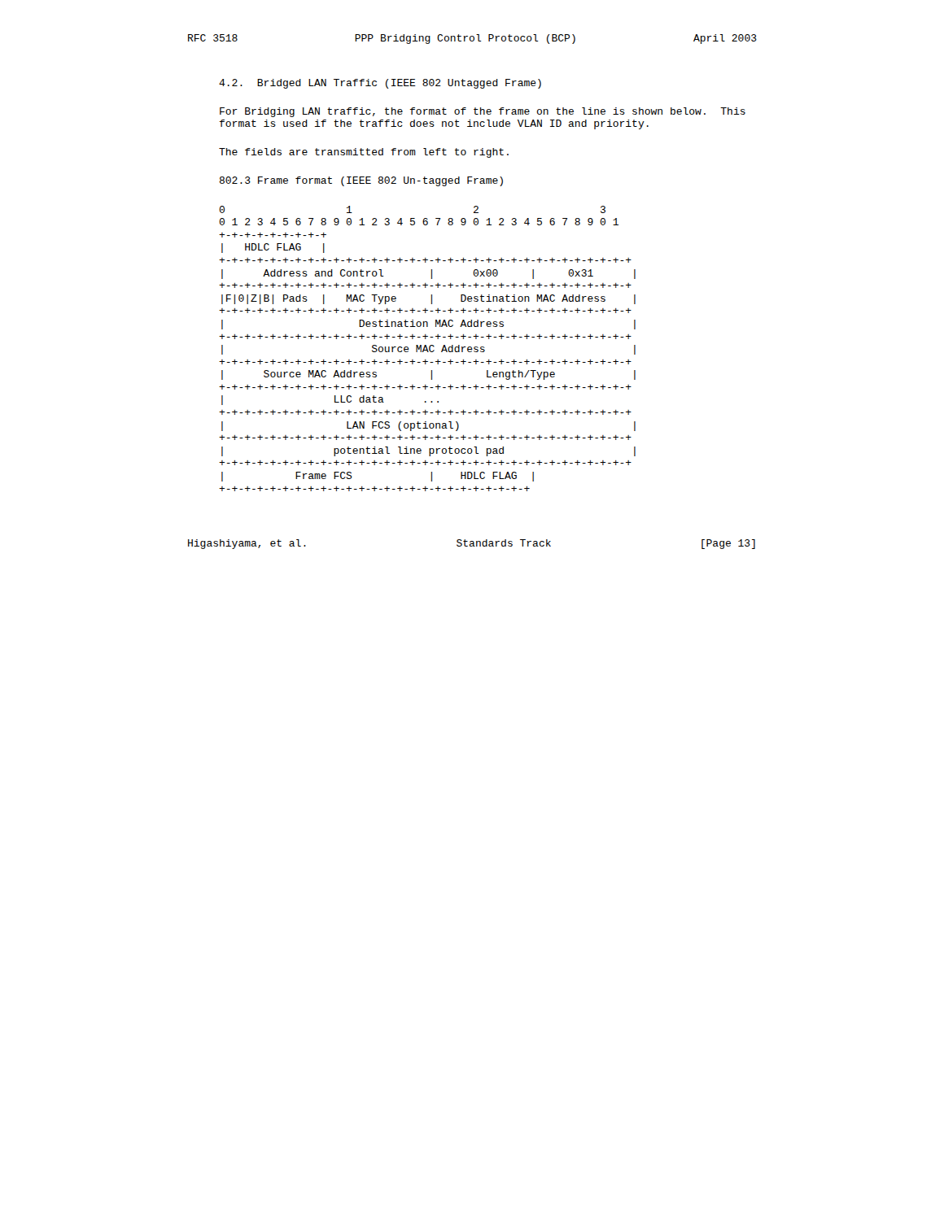RFC 3518 PPP Bridging Control Protocol (BCP) April 2003
4.2. Bridged LAN Traffic (IEEE 802 Untagged Frame)
For Bridging LAN traffic, the format of the frame on the line is shown below. This format is used if the traffic does not include VLAN ID and priority.
The fields are transmitted from left to right.
802.3 Frame format (IEEE 802 Un-tagged Frame)
0                   1                   2                   3
0 1 2 3 4 5 6 7 8 9 0 1 2 3 4 5 6 7 8 9 0 1 2 3 4 5 6 7 8 9 0 1
+-+-+-+-+-+-+-+-+
|   HDLC FLAG   |
+-+-+-+-+-+-+-+-+-+-+-+-+-+-+-+-+-+-+-+-+-+-+-+-+-+-+-+-+-+-+-+-+
|      Address and Control       |      0x00     |     0x31      |
+-+-+-+-+-+-+-+-+-+-+-+-+-+-+-+-+-+-+-+-+-+-+-+-+-+-+-+-+-+-+-+-+
|F|0|Z|B| Pads  |   MAC Type     |    Destination MAC Address    |
+-+-+-+-+-+-+-+-+-+-+-+-+-+-+-+-+-+-+-+-+-+-+-+-+-+-+-+-+-+-+-+-+
|                     Destination MAC Address                    |
+-+-+-+-+-+-+-+-+-+-+-+-+-+-+-+-+-+-+-+-+-+-+-+-+-+-+-+-+-+-+-+-+
|                       Source MAC Address                       |
+-+-+-+-+-+-+-+-+-+-+-+-+-+-+-+-+-+-+-+-+-+-+-+-+-+-+-+-+-+-+-+-+
|      Source MAC Address        |        Length/Type            |
+-+-+-+-+-+-+-+-+-+-+-+-+-+-+-+-+-+-+-+-+-+-+-+-+-+-+-+-+-+-+-+-+
|                 LLC data      ...
+-+-+-+-+-+-+-+-+-+-+-+-+-+-+-+-+-+-+-+-+-+-+-+-+-+-+-+-+-+-+-+-+
|                   LAN FCS (optional)                           |
+-+-+-+-+-+-+-+-+-+-+-+-+-+-+-+-+-+-+-+-+-+-+-+-+-+-+-+-+-+-+-+-+
|                 potential line protocol pad                    |
+-+-+-+-+-+-+-+-+-+-+-+-+-+-+-+-+-+-+-+-+-+-+-+-+-+-+-+-+-+-+-+-+
|           Frame FCS            |    HDLC FLAG  |
+-+-+-+-+-+-+-+-+-+-+-+-+-+-+-+-+-+-+-+-+-+-+-+-+
Higashiyama, et al. Standards Track [Page 13]